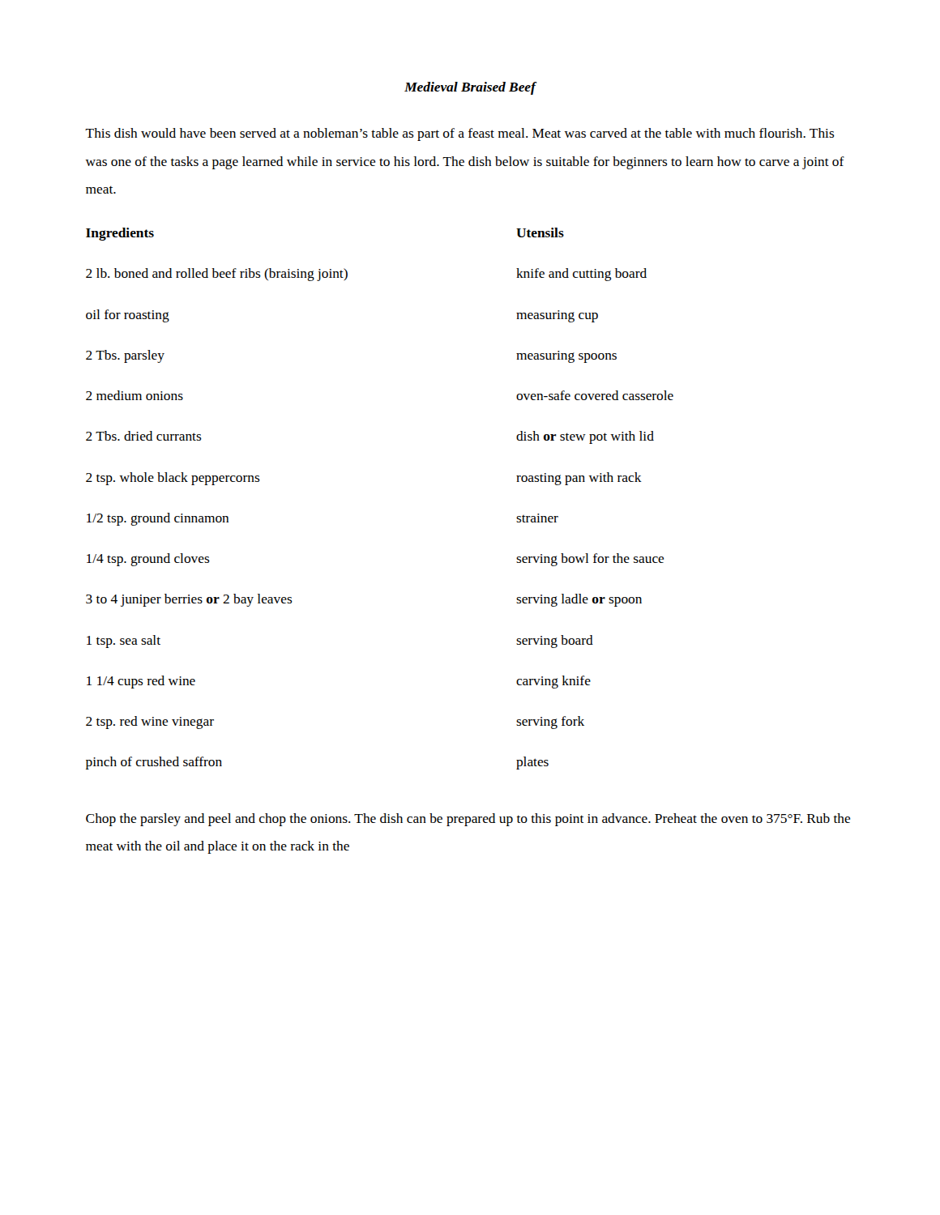Medieval Braised Beef
This dish would have been served at a nobleman’s table as part of a feast meal. Meat was carved at the table with much flourish. This was one of the tasks a page learned while in service to his lord. The dish below is suitable for beginners to learn how to carve a joint of meat.
| Ingredients | Utensils |
| --- | --- |
| 2 lb. boned and rolled beef ribs (braising joint) | knife and cutting board |
| oil for roasting | measuring cup |
| 2 Tbs. parsley | measuring spoons |
| 2 medium onions | oven-safe covered casserole |
| 2 Tbs. dried currants | dish or stew pot with lid |
| 2 tsp. whole black peppercorns | roasting pan with rack |
| 1/2 tsp. ground cinnamon | strainer |
| 1/4 tsp. ground cloves | serving bowl for the sauce |
| 3 to 4 juniper berries or 2 bay leaves | serving ladle or spoon |
| 1 tsp. sea salt | serving board |
| 1 1/4 cups red wine | carving knife |
| 2 tsp. red wine vinegar | serving fork |
| pinch of crushed saffron | plates |
Chop the parsley and peel and chop the onions. The dish can be prepared up to this point in advance. Preheat the oven to 375°F. Rub the meat with the oil and place it on the rack in the